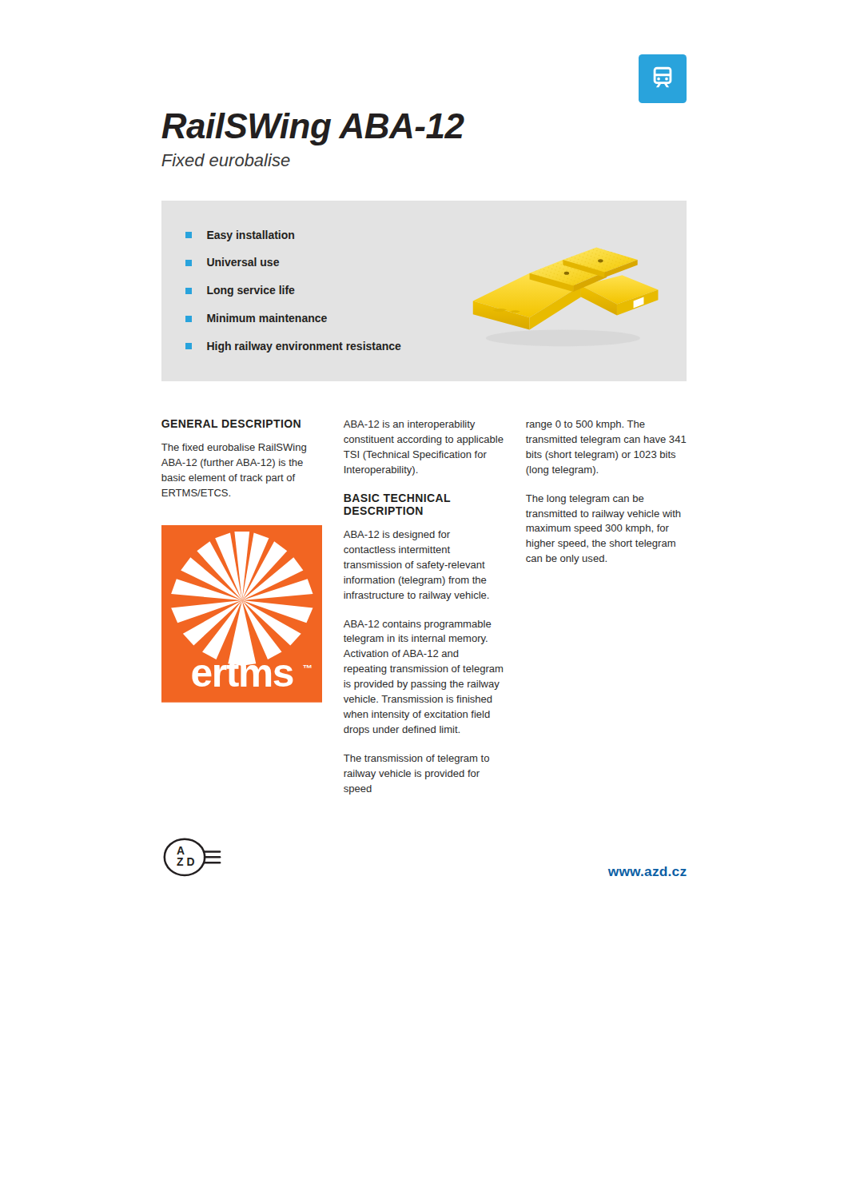RailSWing ABA-12
Fixed eurobalise
Easy installation
Universal use
Long service life
Minimum maintenance
High railway environment resistance
General description
The fixed eurobalise RailSWing ABA-12 (further ABA-12) is the basic element of track part of ERTMS/ETCS.
ertms ™
ABA-12 is an interoperability constituent according to applicable TSI (Technical Specification for Interoperability).
Basic technical description
ABA-12 is designed for contactless intermittent transmission of safety-relevant information (telegram) from the infrastructure to railway vehicle.
ABA-12 contains programmable telegram in its internal memory. Activation of ABA-12 and repeating transmission of telegram is provided by passing the railway vehicle. Transmission is finished when intensity of excitation field drops under defined limit.
The transmission of telegram to railway vehicle is provided for speed
range 0 to 500 kmph. The transmitted telegram can have 341 bits (short telegram) or 1023 bits (long telegram).
The long telegram can be transmitted to railway vehicle with maximum speed 300 kmph, for higher speed, the short telegram can be only used.
A Z D
www.azd.cz